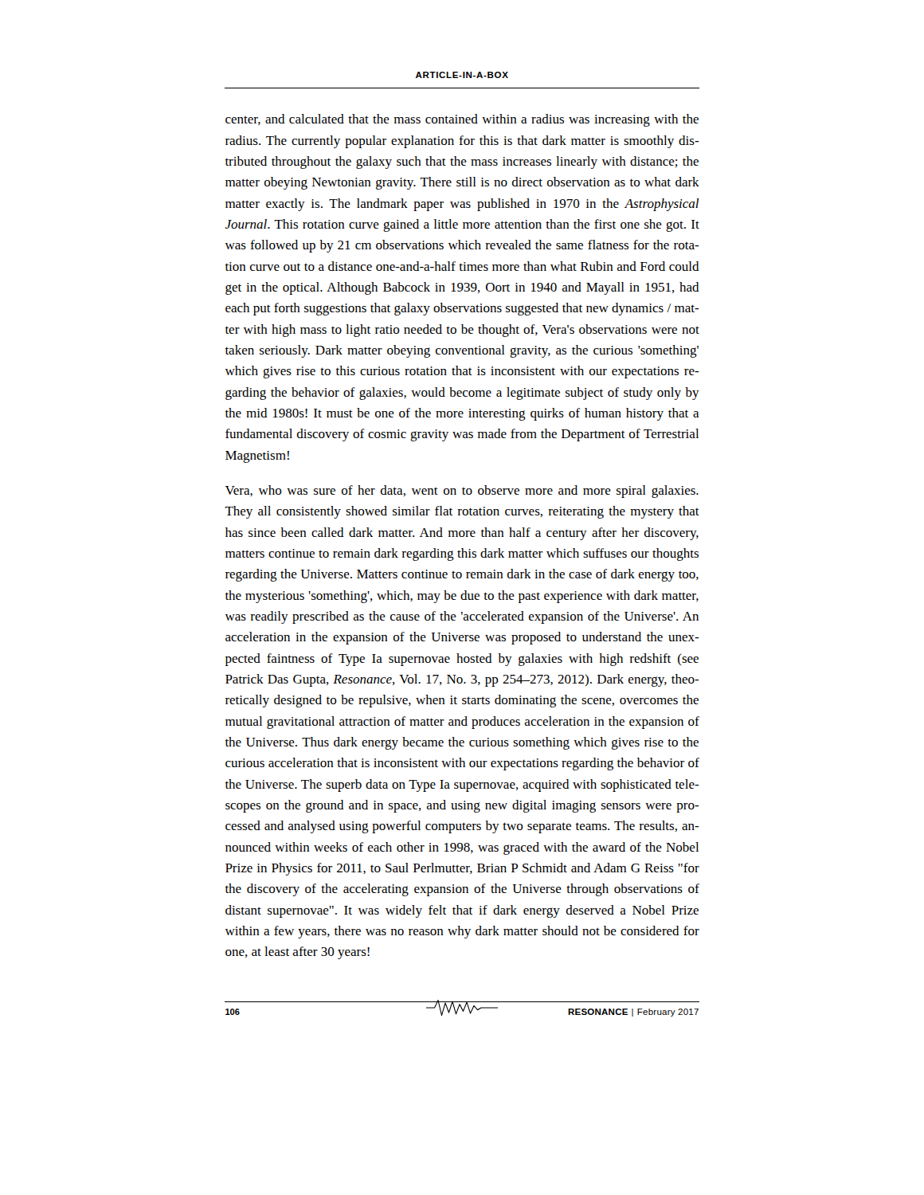ARTICLE-IN-A-BOX
center, and calculated that the mass contained within a radius was increasing with the radius. The currently popular explanation for this is that dark matter is smoothly distributed throughout the galaxy such that the mass increases linearly with distance; the matter obeying Newtonian gravity. There still is no direct observation as to what dark matter exactly is. The landmark paper was published in 1970 in the Astrophysical Journal. This rotation curve gained a little more attention than the first one she got. It was followed up by 21 cm observations which revealed the same flatness for the rotation curve out to a distance one-and-a-half times more than what Rubin and Ford could get in the optical. Although Babcock in 1939, Oort in 1940 and Mayall in 1951, had each put forth suggestions that galaxy observations suggested that new dynamics / matter with high mass to light ratio needed to be thought of, Vera's observations were not taken seriously. Dark matter obeying conventional gravity, as the curious 'something' which gives rise to this curious rotation that is inconsistent with our expectations regarding the behavior of galaxies, would become a legitimate subject of study only by the mid 1980s! It must be one of the more interesting quirks of human history that a fundamental discovery of cosmic gravity was made from the Department of Terrestrial Magnetism!
Vera, who was sure of her data, went on to observe more and more spiral galaxies. They all consistently showed similar flat rotation curves, reiterating the mystery that has since been called dark matter. And more than half a century after her discovery, matters continue to remain dark regarding this dark matter which suffuses our thoughts regarding the Universe. Matters continue to remain dark in the case of dark energy too, the mysterious 'something', which, may be due to the past experience with dark matter, was readily prescribed as the cause of the 'accelerated expansion of the Universe'. An acceleration in the expansion of the Universe was proposed to understand the unexpected faintness of Type Ia supernovae hosted by galaxies with high redshift (see Patrick Das Gupta, Resonance, Vol. 17, No. 3, pp 254–273, 2012). Dark energy, theoretically designed to be repulsive, when it starts dominating the scene, overcomes the mutual gravitational attraction of matter and produces acceleration in the expansion of the Universe. Thus dark energy became the curious something which gives rise to the curious acceleration that is inconsistent with our expectations regarding the behavior of the Universe. The superb data on Type Ia supernovae, acquired with sophisticated telescopes on the ground and in space, and using new digital imaging sensors were processed and analysed using powerful computers by two separate teams. The results, announced within weeks of each other in 1998, was graced with the award of the Nobel Prize in Physics for 2011, to Saul Perlmutter, Brian P Schmidt and Adam G Reiss "for the discovery of the accelerating expansion of the Universe through observations of distant supernovae". It was widely felt that if dark energy deserved a Nobel Prize within a few years, there was no reason why dark matter should not be considered for one, at least after 30 years!
106
RESONANCE|February 2017